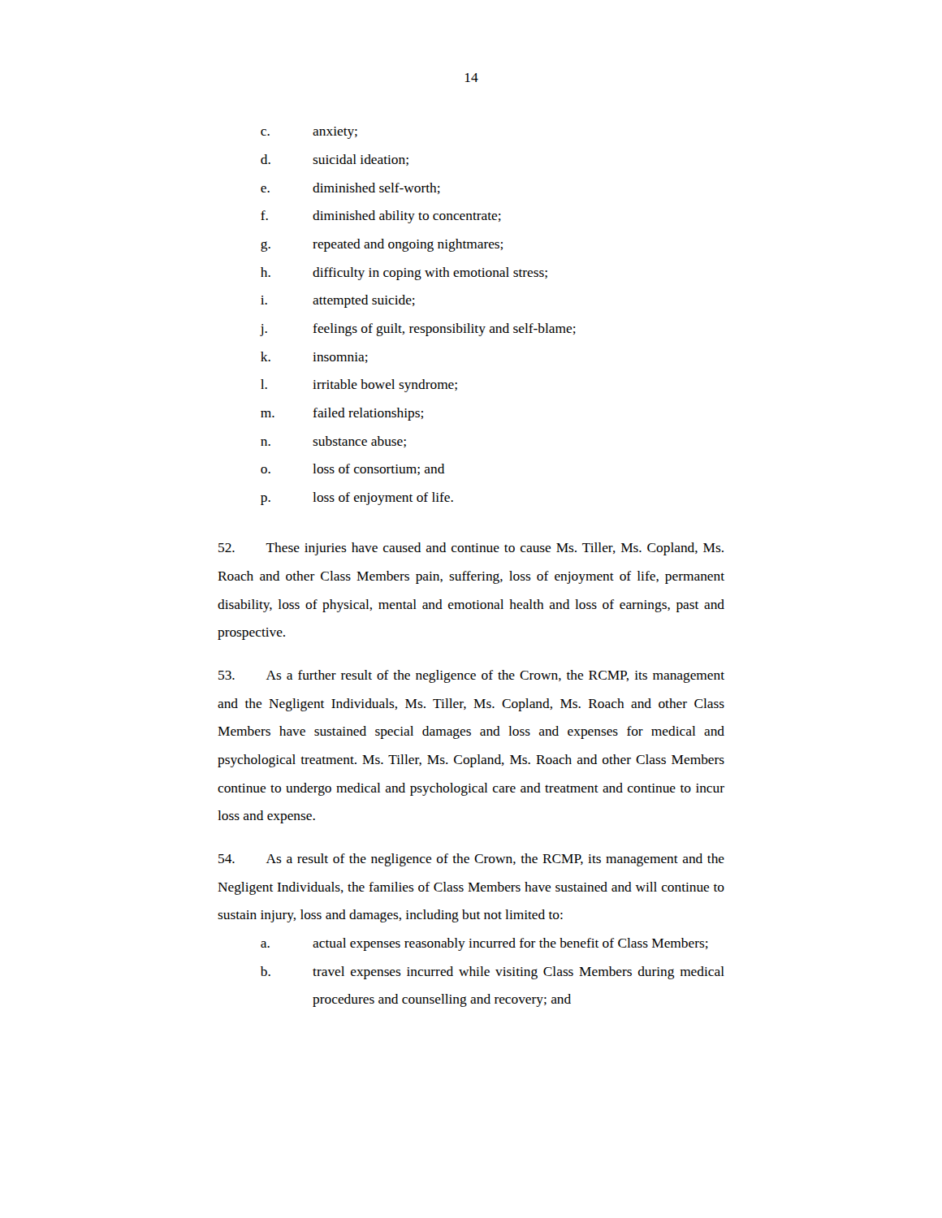14
c. anxiety;
d. suicidal ideation;
e. diminished self-worth;
f. diminished ability to concentrate;
g. repeated and ongoing nightmares;
h. difficulty in coping with emotional stress;
i. attempted suicide;
j. feelings of guilt, responsibility and self-blame;
k. insomnia;
l. irritable bowel syndrome;
m. failed relationships;
n. substance abuse;
o. loss of consortium; and
p. loss of enjoyment of life.
52. These injuries have caused and continue to cause Ms. Tiller, Ms. Copland, Ms. Roach and other Class Members pain, suffering, loss of enjoyment of life, permanent disability, loss of physical, mental and emotional health and loss of earnings, past and prospective.
53. As a further result of the negligence of the Crown, the RCMP, its management and the Negligent Individuals, Ms. Tiller, Ms. Copland, Ms. Roach and other Class Members have sustained special damages and loss and expenses for medical and psychological treatment. Ms. Tiller, Ms. Copland, Ms. Roach and other Class Members continue to undergo medical and psychological care and treatment and continue to incur loss and expense.
54. As a result of the negligence of the Crown, the RCMP, its management and the Negligent Individuals, the families of Class Members have sustained and will continue to sustain injury, loss and damages, including but not limited to:
a. actual expenses reasonably incurred for the benefit of Class Members;
b. travel expenses incurred while visiting Class Members during medical procedures and counselling and recovery; and